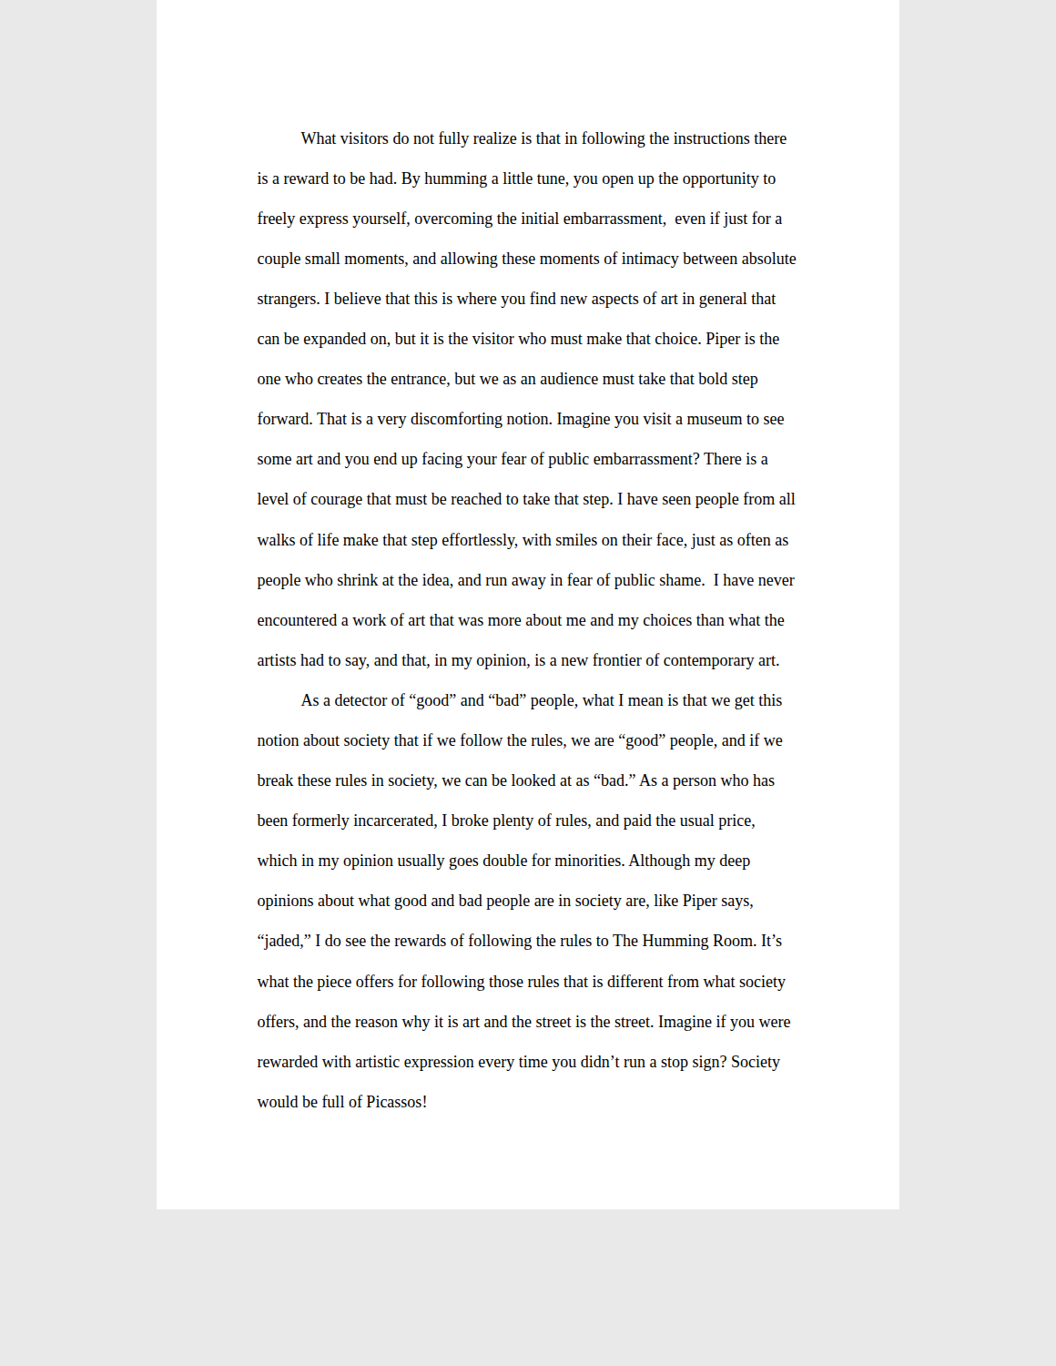What visitors do not fully realize is that in following the instructions there is a reward to be had. By humming a little tune, you open up the opportunity to freely express yourself, overcoming the initial embarrassment, even if just for a couple small moments, and allowing these moments of intimacy between absolute strangers. I believe that this is where you find new aspects of art in general that can be expanded on, but it is the visitor who must make that choice. Piper is the one who creates the entrance, but we as an audience must take that bold step forward. That is a very discomforting notion. Imagine you visit a museum to see some art and you end up facing your fear of public embarrassment? There is a level of courage that must be reached to take that step. I have seen people from all walks of life make that step effortlessly, with smiles on their face, just as often as people who shrink at the idea, and run away in fear of public shame. I have never encountered a work of art that was more about me and my choices than what the artists had to say, and that, in my opinion, is a new frontier of contemporary art.
As a detector of “good” and “bad” people, what I mean is that we get this notion about society that if we follow the rules, we are “good” people, and if we break these rules in society, we can be looked at as “bad.” As a person who has been formerly incarcerated, I broke plenty of rules, and paid the usual price, which in my opinion usually goes double for minorities. Although my deep opinions about what good and bad people are in society are, like Piper says, “jaded,” I do see the rewards of following the rules to The Humming Room. It’s what the piece offers for following those rules that is different from what society offers, and the reason why it is art and the street is the street. Imagine if you were rewarded with artistic expression every time you didn’t run a stop sign? Society would be full of Picassos!